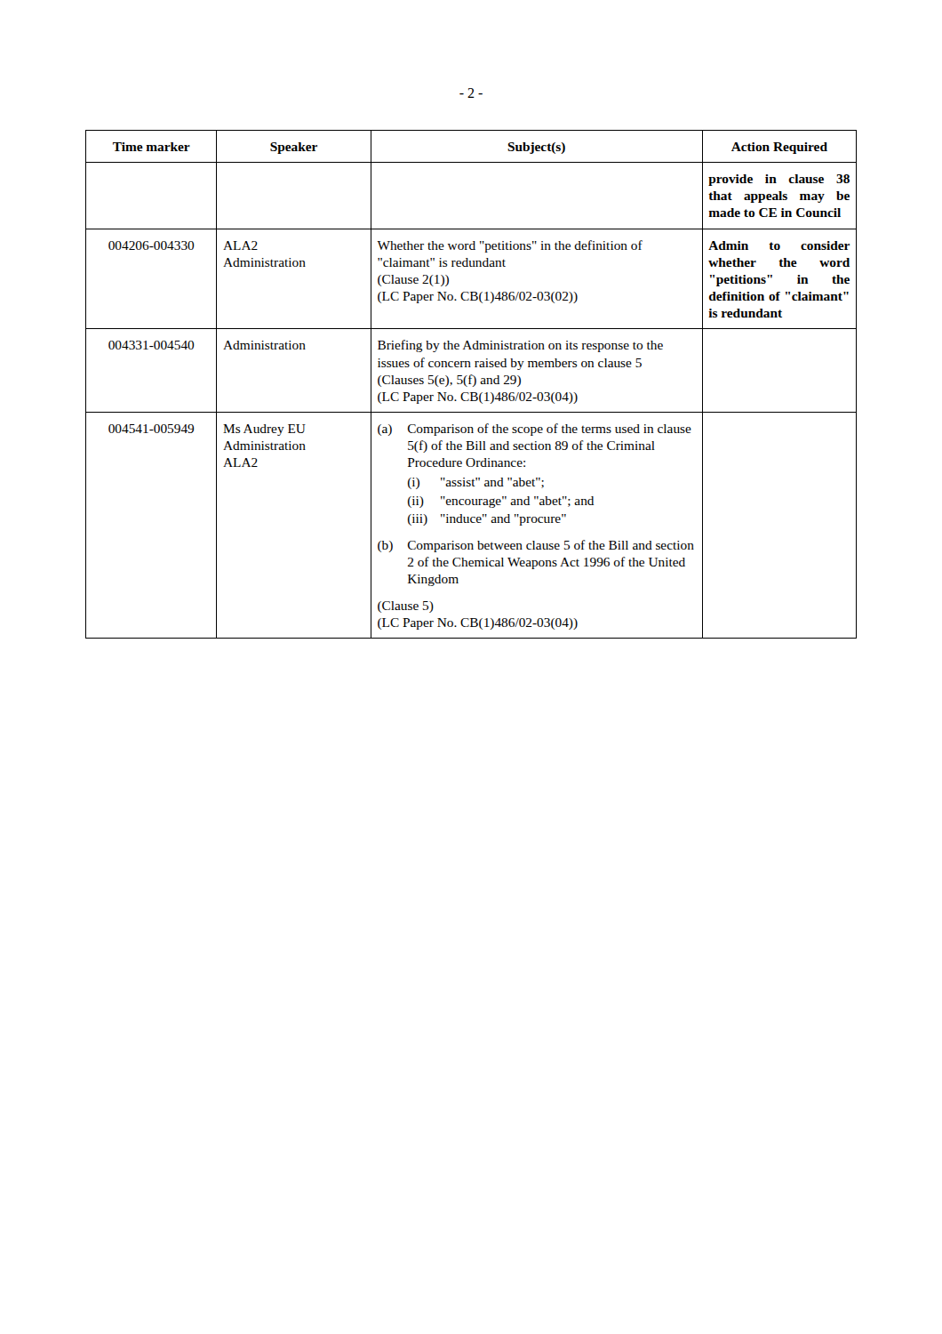- 2 -
| Time marker | Speaker | Subject(s) | Action Required |
| --- | --- | --- | --- |
| | | | provide in clause 38 that appeals may be made to CE in Council |
| 004206-004330 | ALA2 Administration | Whether the word "petitions" in the definition of "claimant" is redundant (Clause 2(1)) (LC Paper No. CB(1)486/02-03(02)) | Admin to consider whether the word "petitions" in the definition of "claimant" is redundant |
| 004331-004540 | Administration | Briefing by the Administration on its response to the issues of concern raised by members on clause 5 (Clauses 5(e), 5(f) and 29) (LC Paper No. CB(1)486/02-03(04)) | |
| 004541-005949 | Ms Audrey EU Administration ALA2 | (a) Comparison of the scope of the terms used in clause 5(f) of the Bill and section 89 of the Criminal Procedure Ordinance: (i) "assist" and "abet"; (ii) "encourage" and "abet"; and (iii) "induce" and "procure" (b) Comparison between clause 5 of the Bill and section 2 of the Chemical Weapons Act 1996 of the United Kingdom (Clause 5) (LC Paper No. CB(1)486/02-03(04)) | |